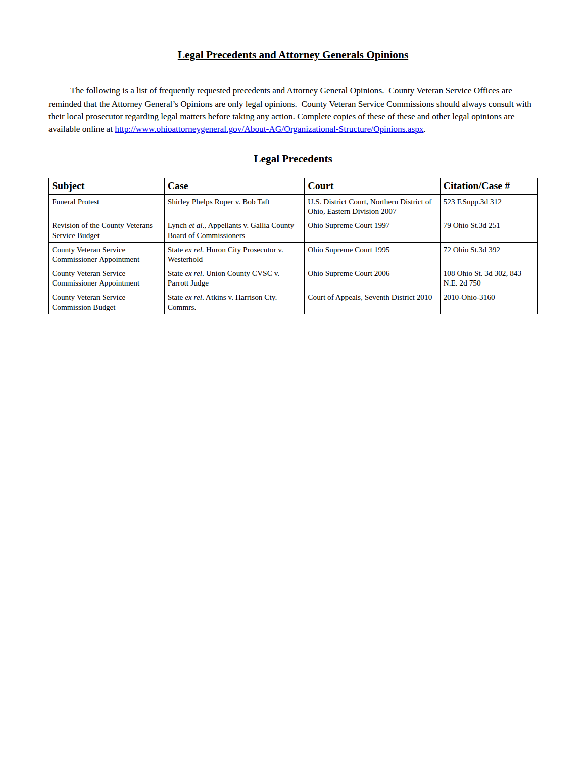Legal Precedents and Attorney Generals Opinions
The following is a list of frequently requested precedents and Attorney General Opinions. County Veteran Service Offices are reminded that the Attorney General’s Opinions are only legal opinions. County Veteran Service Commissions should always consult with their local prosecutor regarding legal matters before taking any action. Complete copies of these of these and other legal opinions are available online at http://www.ohioattorneygeneral.gov/About-AG/Organizational-Structure/Opinions.aspx.
Legal Precedents
| Subject | Case | Court | Citation/Case # |
| --- | --- | --- | --- |
| Funeral Protest | Shirley Phelps Roper v. Bob Taft | U.S. District Court, Northern District of Ohio, Eastern Division 2007 | 523 F.Supp.3d 312 |
| Revision of the County Veterans Service Budget | Lynch et al ., Appellants v. Gallia County Board of Commissioners | Ohio Supreme Court 1997 | 79 Ohio St.3d 251 |
| County Veteran Service Commissioner Appointment | State ex rel. Huron City Prosecutor v. Westerhold | Ohio Supreme Court 1995 | 72 Ohio St.3d 392 |
| County Veteran Service Commissioner Appointment | State ex rel . Union County CVSC v. Parrott Judge | Ohio Supreme Court 2006 | 108 Ohio St. 3d 302, 843 N.E. 2d 750 |
| County Veteran Service Commission Budget | State ex rel . Atkins v. Harrison Cty. Commrs. | Court of Appeals, Seventh District 2010 | 2010-Ohio-3160 |